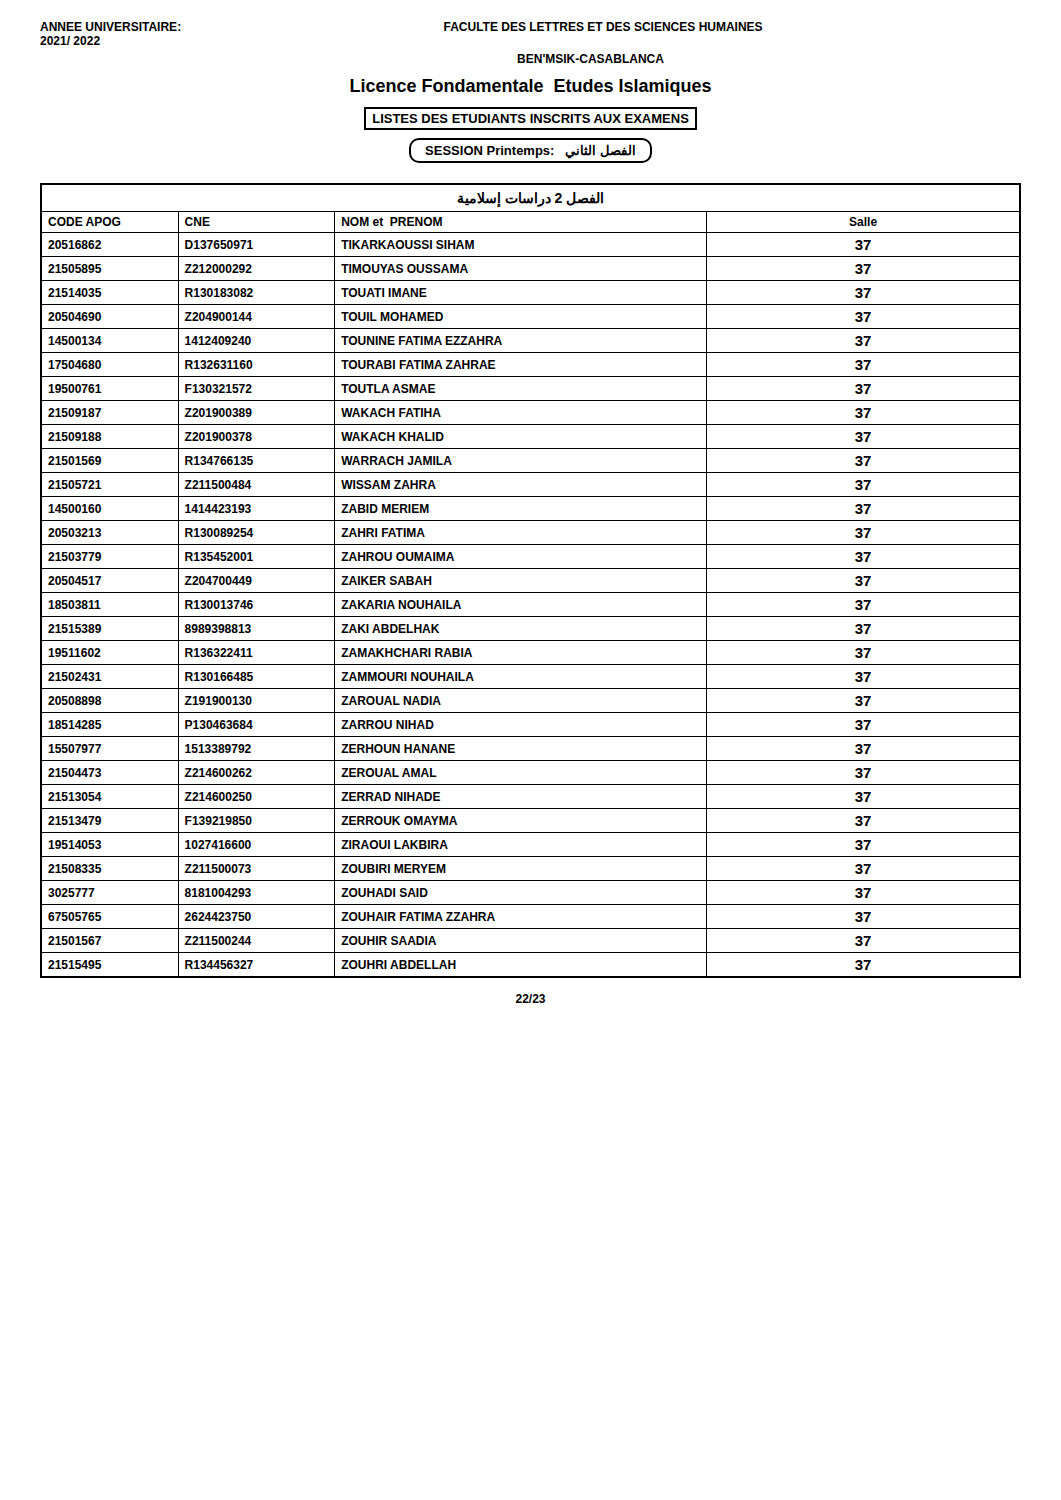ANNEE UNIVERSITAIRE:
2021/ 2022
FACULTE DES LETTRES ET DES SCIENCES HUMAINES
BEN'MSIK-CASABLANCA
Licence Fondamentale Etudes Islamiques
LISTES DES ETUDIANTS INSCRITS AUX EXAMENS
SESSION Printemps: الفصل الثاني
| الفصل 2 دراسات إسلامية |
| CODE APOG | CNE | NOM et PRENOM | Salle |
| 20516862 | D137650971 | TIKARKAOUSSI SIHAM | 37 |
| 21505895 | Z212000292 | TIMOUYAS OUSSAMA | 37 |
| 21514035 | R130183082 | TOUATI IMANE | 37 |
| 20504690 | Z204900144 | TOUIL MOHAMED | 37 |
| 14500134 | 1412409240 | TOUNINE FATIMA EZZAHRA | 37 |
| 17504680 | R132631160 | TOURABI FATIMA ZAHRAE | 37 |
| 19500761 | F130321572 | TOUTLA ASMAE | 37 |
| 21509187 | Z201900389 | WAKACH FATIHA | 37 |
| 21509188 | Z201900378 | WAKACH KHALID | 37 |
| 21501569 | R134766135 | WARRACH JAMILA | 37 |
| 21505721 | Z211500484 | WISSAM ZAHRA | 37 |
| 14500160 | 1414423193 | ZABID MERIEM | 37 |
| 20503213 | R130089254 | ZAHRI FATIMA | 37 |
| 21503779 | R135452001 | ZAHROU OUMAIMA | 37 |
| 20504517 | Z204700449 | ZAIKER SABAH | 37 |
| 18503811 | R130013746 | ZAKARIA NOUHAILA | 37 |
| 21515389 | 8989398813 | ZAKI ABDELHAK | 37 |
| 19511602 | R136322411 | ZAMAKHCHARI RABIA | 37 |
| 21502431 | R130166485 | ZAMMOURI NOUHAILA | 37 |
| 20508898 | Z191900130 | ZAROUAL NADIA | 37 |
| 18514285 | P130463684 | ZARROU NIHAD | 37 |
| 15507977 | 1513389792 | ZERHOUN HANANE | 37 |
| 21504473 | Z214600262 | ZEROUAL AMAL | 37 |
| 21513054 | Z214600250 | ZERRAD NIHADE | 37 |
| 21513479 | F139219850 | ZERROUK OMAYMA | 37 |
| 19514053 | 1027416600 | ZIRAOUI LAKBIRA | 37 |
| 21508335 | Z211500073 | ZOUBIRI MERYEM | 37 |
| 3025777 | 8181004293 | ZOUHADI SAID | 37 |
| 67505765 | 2624423750 | ZOUHAIR FATIMA ZZAHRA | 37 |
| 21501567 | Z211500244 | ZOUHIR SAADIA | 37 |
| 21515495 | R134456327 | ZOUHRI ABDELLAH | 37 |
22/23